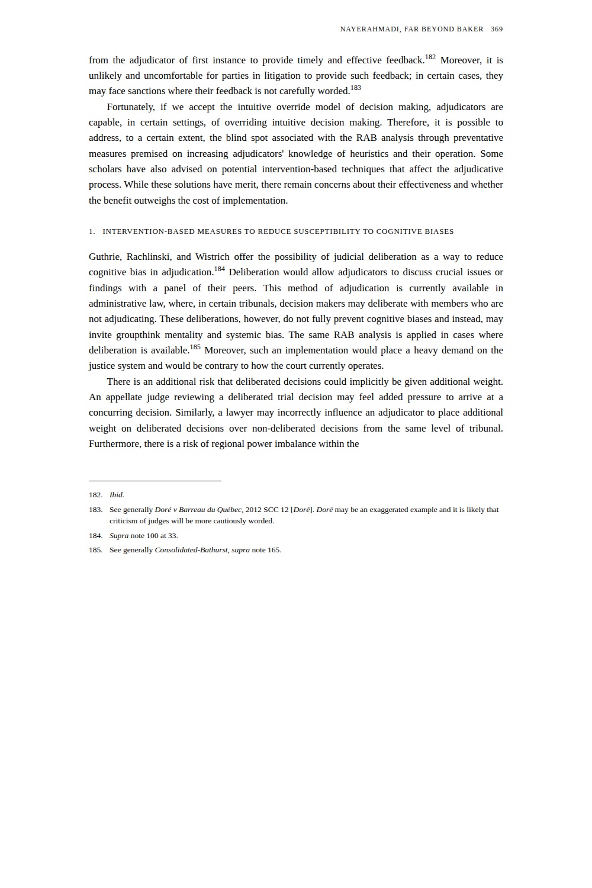NAYERAHMADI, FAR BEYOND BAKER 369
from the adjudicator of first instance to provide timely and effective feedback.182 Moreover, it is unlikely and uncomfortable for parties in litigation to provide such feedback; in certain cases, they may face sanctions where their feedback is not carefully worded.183
Fortunately, if we accept the intuitive override model of decision making, adjudicators are capable, in certain settings, of overriding intuitive decision making. Therefore, it is possible to address, to a certain extent, the blind spot associated with the RAB analysis through preventative measures premised on increasing adjudicators' knowledge of heuristics and their operation. Some scholars have also advised on potential intervention-based techniques that affect the adjudicative process. While these solutions have merit, there remain concerns about their effectiveness and whether the benefit outweighs the cost of implementation.
1. INTERVENTION-BASED MEASURES TO REDUCE SUSCEPTIBILITY TO COGNITIVE BIASES
Guthrie, Rachlinski, and Wistrich offer the possibility of judicial deliberation as a way to reduce cognitive bias in adjudication.184 Deliberation would allow adjudicators to discuss crucial issues or findings with a panel of their peers. This method of adjudication is currently available in administrative law, where, in certain tribunals, decision makers may deliberate with members who are not adjudicating. These deliberations, however, do not fully prevent cognitive biases and instead, may invite groupthink mentality and systemic bias. The same RAB analysis is applied in cases where deliberation is available.185 Moreover, such an implementation would place a heavy demand on the justice system and would be contrary to how the court currently operates.
There is an additional risk that deliberated decisions could implicitly be given additional weight. An appellate judge reviewing a deliberated trial decision may feel added pressure to arrive at a concurring decision. Similarly, a lawyer may incorrectly influence an adjudicator to place additional weight on deliberated decisions over non-deliberated decisions from the same level of tribunal. Furthermore, there is a risk of regional power imbalance within the
182. Ibid.
183. See generally Doré v Barreau du Québec, 2012 SCC 12 [Doré]. Doré may be an exaggerated example and it is likely that criticism of judges will be more cautiously worded.
184. Supra note 100 at 33.
185. See generally Consolidated-Bathurst, supra note 165.